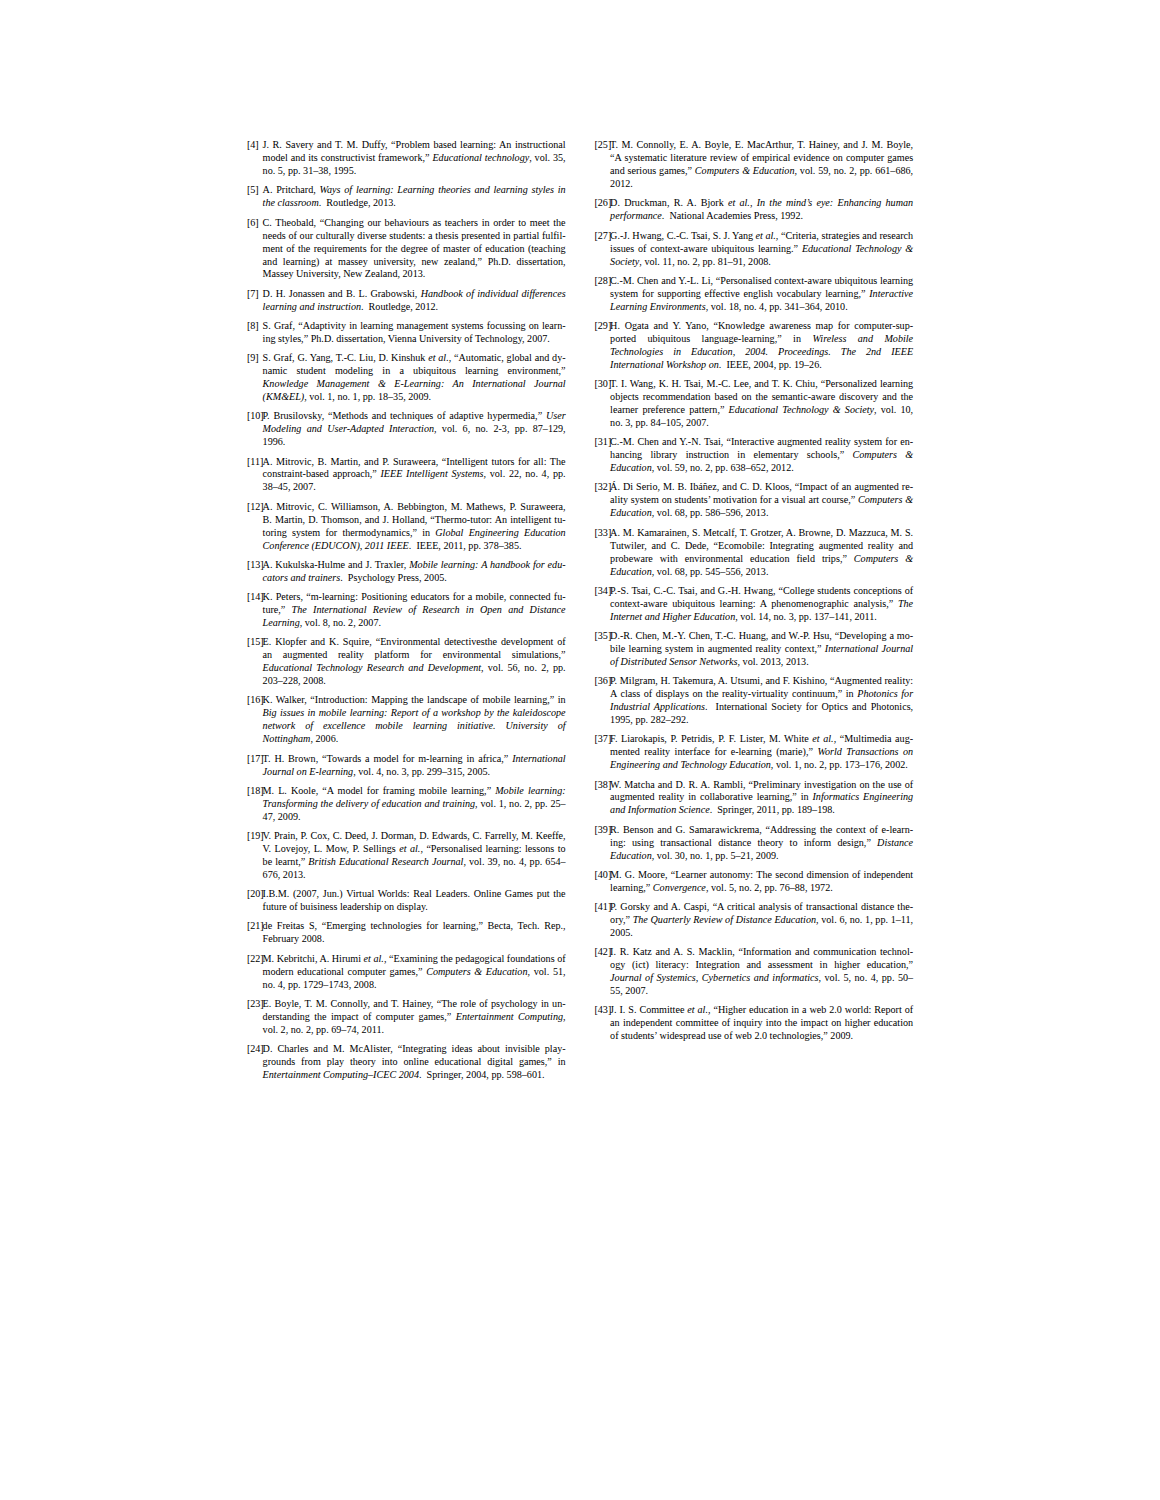[4] J. R. Savery and T. M. Duffy, “Problem based learning: An instructional model and its constructivist framework,” Educational technology, vol. 35, no. 5, pp. 31–38, 1995.
[5] A. Pritchard, Ways of learning: Learning theories and learning styles in the classroom. Routledge, 2013.
[6] C. Theobald, “Changing our behaviours as teachers in order to meet the needs of our culturally diverse students: a thesis presented in partial fulfilment of the requirements for the degree of master of education (teaching and learning) at massey university, new zealand,” Ph.D. dissertation, Massey University, New Zealand, 2013.
[7] D. H. Jonassen and B. L. Grabowski, Handbook of individual differences learning and instruction. Routledge, 2012.
[8] S. Graf, “Adaptivity in learning management systems focussing on learning styles,” Ph.D. dissertation, Vienna University of Technology, 2007.
[9] S. Graf, G. Yang, T.-C. Liu, D. Kinshuk et al., “Automatic, global and dynamic student modeling in a ubiquitous learning environment,” Knowledge Management & E-Learning: An International Journal (KM&EL), vol. 1, no. 1, pp. 18–35, 2009.
[10] P. Brusilovsky, “Methods and techniques of adaptive hypermedia,” User Modeling and User-Adapted Interaction, vol. 6, no. 2-3, pp. 87–129, 1996.
[11] A. Mitrovic, B. Martin, and P. Suraweera, “Intelligent tutors for all: The constraint-based approach,” IEEE Intelligent Systems, vol. 22, no. 4, pp. 38–45, 2007.
[12] A. Mitrovic, C. Williamson, A. Bebbington, M. Mathews, P. Suraweera, B. Martin, D. Thomson, and J. Holland, “Thermo-tutor: An intelligent tutoring system for thermodynamics,” in Global Engineering Education Conference (EDUCON), 2011 IEEE. IEEE, 2011, pp. 378–385.
[13] A. Kukulska-Hulme and J. Traxler, Mobile learning: A handbook for educators and trainers. Psychology Press, 2005.
[14] K. Peters, “m-learning: Positioning educators for a mobile, connected future,” The International Review of Research in Open and Distance Learning, vol. 8, no. 2, 2007.
[15] E. Klopfer and K. Squire, “Environmental detectivesthe development of an augmented reality platform for environmental simulations,” Educational Technology Research and Development, vol. 56, no. 2, pp. 203–228, 2008.
[16] K. Walker, “Introduction: Mapping the landscape of mobile learning,” in Big issues in mobile learning: Report of a workshop by the kaleidoscope network of excellence mobile learning initiative. University of Nottingham, 2006.
[17] T. H. Brown, “Towards a model for m-learning in africa,” International Journal on E-learning, vol. 4, no. 3, pp. 299–315, 2005.
[18] M. L. Koole, “A model for framing mobile learning,” Mobile learning: Transforming the delivery of education and training, vol. 1, no. 2, pp. 25–47, 2009.
[19] V. Prain, P. Cox, C. Deed, J. Dorman, D. Edwards, C. Farrelly, M. Keeffe, V. Lovejoy, L. Mow, P. Sellings et al., “Personalised learning: lessons to be learnt,” British Educational Research Journal, vol. 39, no. 4, pp. 654–676, 2013.
[20] I.B.M. (2007, Jun.) Virtual Worlds: Real Leaders. Online Games put the future of buisiness leadership on display.
[21] de Freitas S, “Emerging technologies for learning,” Becta, Tech. Rep., February 2008.
[22] M. Kebritchi, A. Hirumi et al., “Examining the pedagogical foundations of modern educational computer games,” Computers & Education, vol. 51, no. 4, pp. 1729–1743, 2008.
[23] E. Boyle, T. M. Connolly, and T. Hainey, “The role of psychology in understanding the impact of computer games,” Entertainment Computing, vol. 2, no. 2, pp. 69–74, 2011.
[24] D. Charles and M. McAlister, “Integrating ideas about invisible playgrounds from play theory into online educational digital games,” in Entertainment Computing–ICEC 2004. Springer, 2004, pp. 598–601.
[25] T. M. Connolly, E. A. Boyle, E. MacArthur, T. Hainey, and J. M. Boyle, “A systematic literature review of empirical evidence on computer games and serious games,” Computers & Education, vol. 59, no. 2, pp. 661–686, 2012.
[26] D. Druckman, R. A. Bjork et al., In the mind’s eye: Enhancing human performance. National Academies Press, 1992.
[27] G.-J. Hwang, C.-C. Tsai, S. J. Yang et al., “Criteria, strategies and research issues of context-aware ubiquitous learning.” Educational Technology & Society, vol. 11, no. 2, pp. 81–91, 2008.
[28] C.-M. Chen and Y.-L. Li, “Personalised context-aware ubiquitous learning system for supporting effective english vocabulary learning,” Interactive Learning Environments, vol. 18, no. 4, pp. 341–364, 2010.
[29] H. Ogata and Y. Yano, “Knowledge awareness map for computer-supported ubiquitous language-learning,” in Wireless and Mobile Technologies in Education, 2004. Proceedings. The 2nd IEEE International Workshop on. IEEE, 2004, pp. 19–26.
[30] T. I. Wang, K. H. Tsai, M.-C. Lee, and T. K. Chiu, “Personalized learning objects recommendation based on the semantic-aware discovery and the learner preference pattern,” Educational Technology & Society, vol. 10, no. 3, pp. 84–105, 2007.
[31] C.-M. Chen and Y.-N. Tsai, “Interactive augmented reality system for enhancing library instruction in elementary schools,” Computers & Education, vol. 59, no. 2, pp. 638–652, 2012.
[32] Á. Di Serio, M. B. Ibáñez, and C. D. Kloos, “Impact of an augmented reality system on students’ motivation for a visual art course,” Computers & Education, vol. 68, pp. 586–596, 2013.
[33] A. M. Kamarainen, S. Metcalf, T. Grotzer, A. Browne, D. Mazzuca, M. S. Tutwiler, and C. Dede, “Ecomobile: Integrating augmented reality and probeware with environmental education field trips,” Computers & Education, vol. 68, pp. 545–556, 2013.
[34] P.-S. Tsai, C.-C. Tsai, and G.-H. Hwang, “College students conceptions of context-aware ubiquitous learning: A phenomenographic analysis,” The Internet and Higher Education, vol. 14, no. 3, pp. 137–141, 2011.
[35] D.-R. Chen, M.-Y. Chen, T.-C. Huang, and W.-P. Hsu, “Developing a mobile learning system in augmented reality context,” International Journal of Distributed Sensor Networks, vol. 2013, 2013.
[36] P. Milgram, H. Takemura, A. Utsumi, and F. Kishino, “Augmented reality: A class of displays on the reality-virtuality continuum,” in Photonics for Industrial Applications. International Society for Optics and Photonics, 1995, pp. 282–292.
[37] F. Liarokapis, P. Petridis, P. F. Lister, M. White et al., “Multimedia augmented reality interface for e-learning (marie),” World Transactions on Engineering and Technology Education, vol. 1, no. 2, pp. 173–176, 2002.
[38] W. Matcha and D. R. A. Rambli, “Preliminary investigation on the use of augmented reality in collaborative learning,” in Informatics Engineering and Information Science. Springer, 2011, pp. 189–198.
[39] R. Benson and G. Samarawickrema, “Addressing the context of e-learning: using transactional distance theory to inform design,” Distance Education, vol. 30, no. 1, pp. 5–21, 2009.
[40] M. G. Moore, “Learner autonomy: The second dimension of independent learning,” Convergence, vol. 5, no. 2, pp. 76–88, 1972.
[41] P. Gorsky and A. Caspi, “A critical analysis of transactional distance theory,” The Quarterly Review of Distance Education, vol. 6, no. 1, pp. 1–11, 2005.
[42] I. R. Katz and A. S. Macklin, “Information and communication technology (ict) literacy: Integration and assessment in higher education,” Journal of Systemics, Cybernetics and informatics, vol. 5, no. 4, pp. 50–55, 2007.
[43] J. I. S. Committee et al., “Higher education in a web 2.0 world: Report of an independent committee of inquiry into the impact on higher education of students’ widespread use of web 2.0 technologies,” 2009.